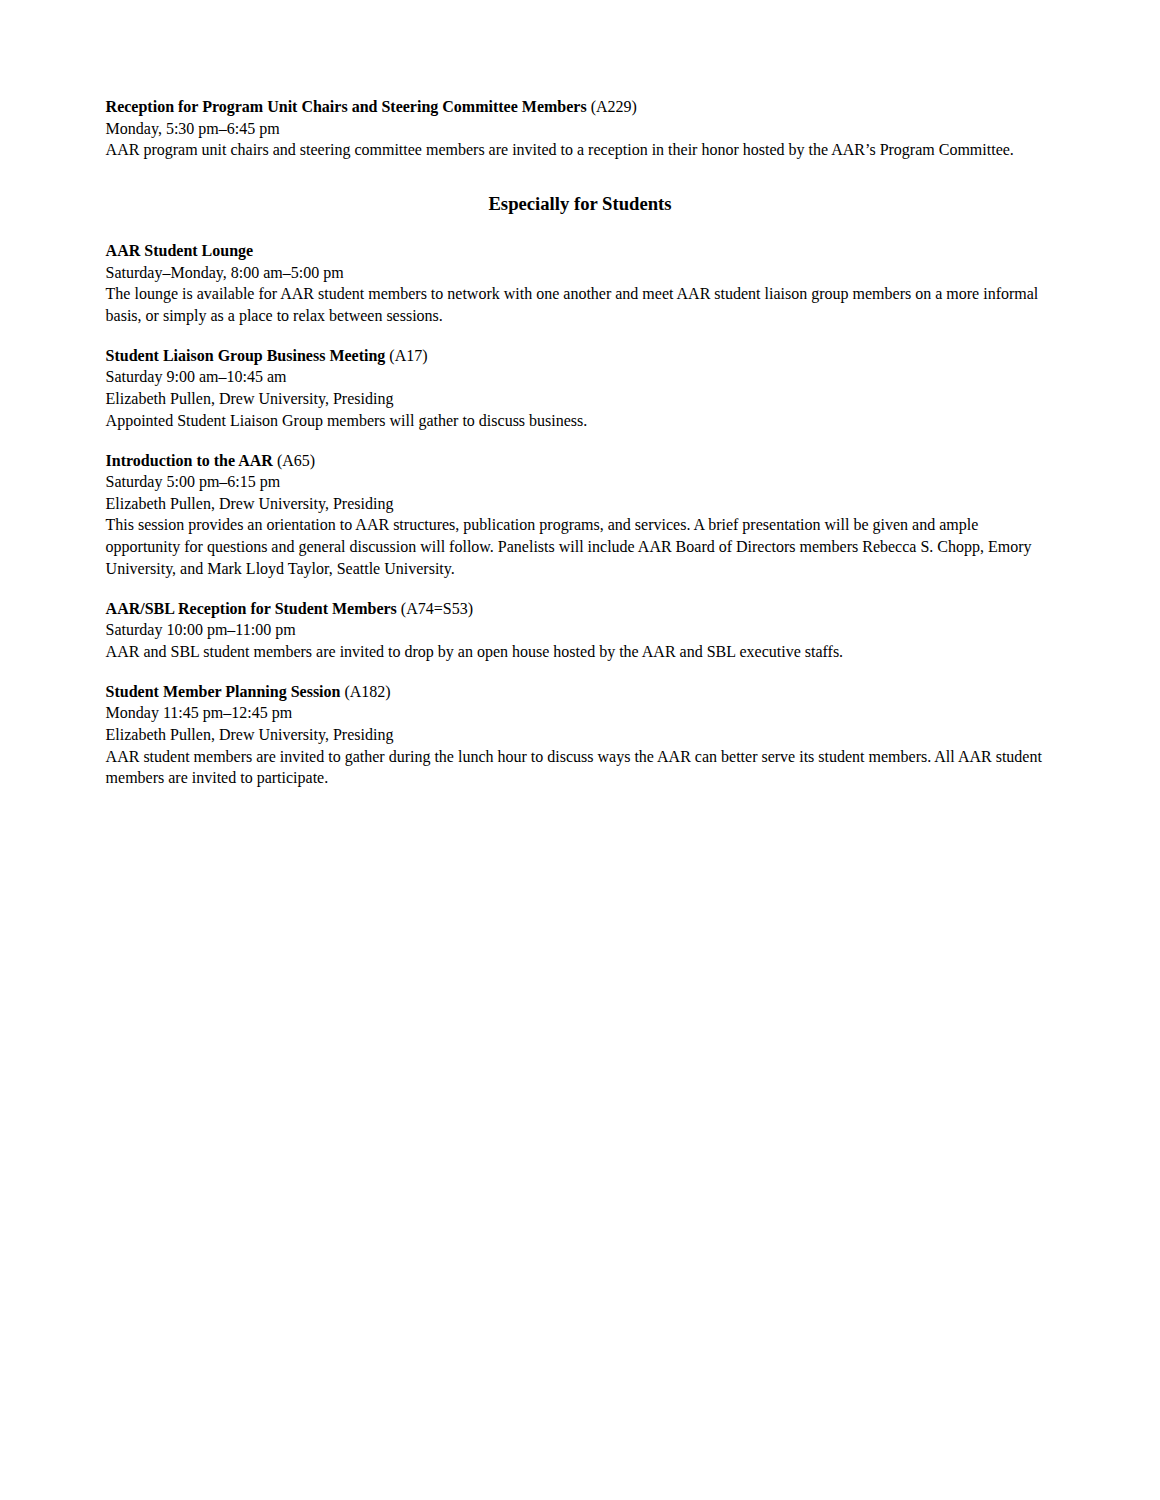Reception for Program Unit Chairs and Steering Committee Members (A229)
Monday, 5:30 pm–6:45 pm
AAR program unit chairs and steering committee members are invited to a reception in their honor hosted by the AAR’s Program Committee.
Especially for Students
AAR Student Lounge
Saturday–Monday, 8:00 am–5:00 pm
The lounge is available for AAR student members to network with one another and meet AAR student liaison group members on a more informal basis, or simply as a place to relax between sessions.
Student Liaison Group Business Meeting (A17)
Saturday 9:00 am–10:45 am
Elizabeth Pullen, Drew University, Presiding
Appointed Student Liaison Group members will gather to discuss business.
Introduction to the AAR (A65)
Saturday 5:00 pm–6:15 pm
Elizabeth Pullen, Drew University, Presiding
This session provides an orientation to AAR structures, publication programs, and services. A brief presentation will be given and ample opportunity for questions and general discussion will follow. Panelists will include AAR Board of Directors members Rebecca S. Chopp, Emory University, and Mark Lloyd Taylor, Seattle University.
AAR/SBL Reception for Student Members (A74=S53)
Saturday 10:00 pm–11:00 pm
AAR and SBL student members are invited to drop by an open house hosted by the AAR and SBL executive staffs.
Student Member Planning Session (A182)
Monday 11:45 pm–12:45 pm
Elizabeth Pullen, Drew University, Presiding
AAR student members are invited to gather during the lunch hour to discuss ways the AAR can better serve its student members. All AAR student members are invited to participate.